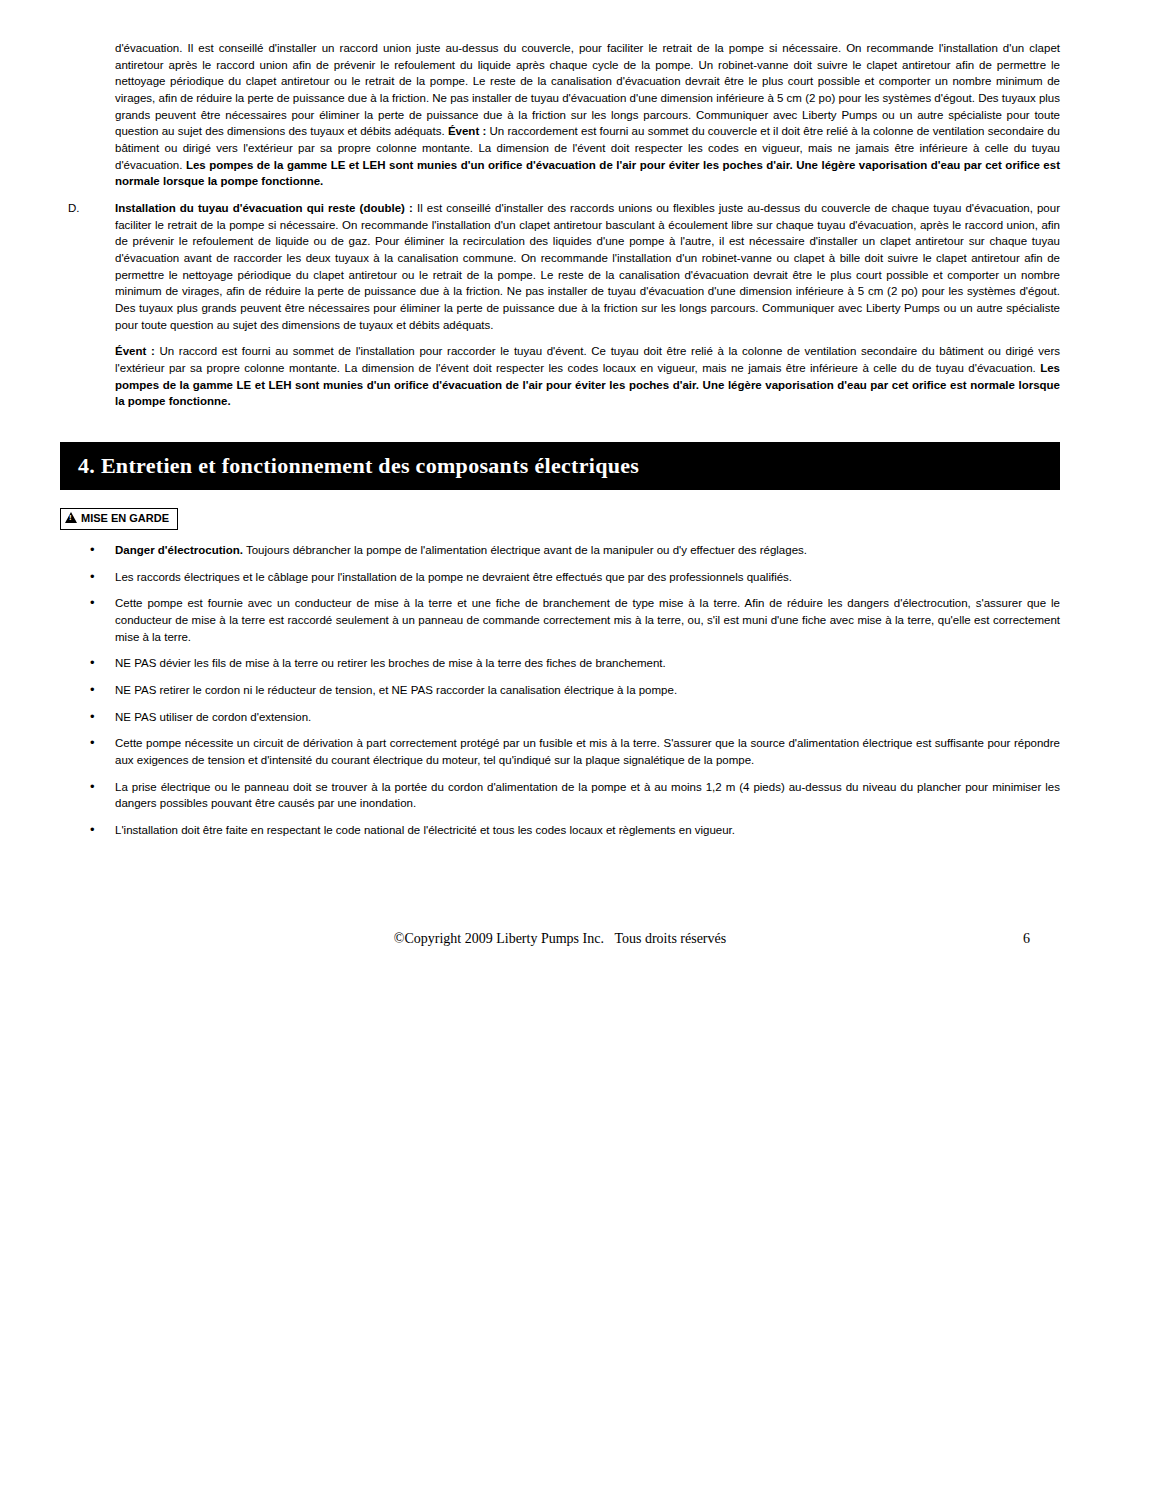d'évacuation. Il est conseillé d'installer un raccord union juste au-dessus du couvercle, pour faciliter le retrait de la pompe si nécessaire. On recommande l'installation d'un clapet antiretour après le raccord union afin de prévenir le refoulement du liquide après chaque cycle de la pompe. Un robinet-vanne doit suivre le clapet antiretour afin de permettre le nettoyage périodique du clapet antiretour ou le retrait de la pompe. Le reste de la canalisation d'évacuation devrait être le plus court possible et comporter un nombre minimum de virages, afin de réduire la perte de puissance due à la friction. Ne pas installer de tuyau d'évacuation d'une dimension inférieure à 5 cm (2 po) pour les systèmes d'égout. Des tuyaux plus grands peuvent être nécessaires pour éliminer la perte de puissance due à la friction sur les longs parcours. Communiquer avec Liberty Pumps ou un autre spécialiste pour toute question au sujet des dimensions des tuyaux et débits adéquats. Évent : Un raccordement est fourni au sommet du couvercle et il doit être relié à la colonne de ventilation secondaire du bâtiment ou dirigé vers l'extérieur par sa propre colonne montante. La dimension de l'évent doit respecter les codes en vigueur, mais ne jamais être inférieure à celle du tuyau d'évacuation. Les pompes de la gamme LE et LEH sont munies d'un orifice d'évacuation de l'air pour éviter les poches d'air. Une légère vaporisation d'eau par cet orifice est normale lorsque la pompe fonctionne.
D.
Installation du tuyau d'évacuation qui reste (double) : Il est conseillé d'installer des raccords unions ou flexibles juste au-dessus du couvercle de chaque tuyau d'évacuation, pour faciliter le retrait de la pompe si nécessaire. On recommande l'installation d'un clapet antiretour basculant à écoulement libre sur chaque tuyau d'évacuation, après le raccord union, afin de prévenir le refoulement de liquide ou de gaz. Pour éliminer la recirculation des liquides d'une pompe à l'autre, il est nécessaire d'installer un clapet antiretour sur chaque tuyau d'évacuation avant de raccorder les deux tuyaux à la canalisation commune. On recommande l'installation d'un robinet-vanne ou clapet à bille doit suivre le clapet antiretour afin de permettre le nettoyage périodique du clapet antiretour ou le retrait de la pompe. Le reste de la canalisation d'évacuation devrait être le plus court possible et comporter un nombre minimum de virages, afin de réduire la perte de puissance due à la friction. Ne pas installer de tuyau d'évacuation d'une dimension inférieure à 5 cm (2 po) pour les systèmes d'égout. Des tuyaux plus grands peuvent être nécessaires pour éliminer la perte de puissance due à la friction sur les longs parcours. Communiquer avec Liberty Pumps ou un autre spécialiste pour toute question au sujet des dimensions de tuyaux et débits adéquats.
Évent : Un raccord est fourni au sommet de l'installation pour raccorder le tuyau d'évent. Ce tuyau doit être relié à la colonne de ventilation secondaire du bâtiment ou dirigé vers l'extérieur par sa propre colonne montante. La dimension de l'évent doit respecter les codes locaux en vigueur, mais ne jamais être inférieure à celle du de tuyau d'évacuation. Les pompes de la gamme LE et LEH sont munies d'un orifice d'évacuation de l'air pour éviter les poches d'air. Une légère vaporisation d'eau par cet orifice est normale lorsque la pompe fonctionne.
4. Entretien et fonctionnement des composants électriques
MISE EN GARDE
Danger d'électrocution. Toujours débrancher la pompe de l'alimentation électrique avant de la manipuler ou d'y effectuer des réglages.
Les raccords électriques et le câblage pour l'installation de la pompe ne devraient être effectués que par des professionnels qualifiés.
Cette pompe est fournie avec un conducteur de mise à la terre et une fiche de branchement de type mise à la terre. Afin de réduire les dangers d'électrocution, s'assurer que le conducteur de mise à la terre est raccordé seulement à un panneau de commande correctement mis à la terre, ou, s'il est muni d'une fiche avec mise à la terre, qu'elle est correctement mise à la terre.
NE PAS dévier les fils de mise à la terre ou retirer les broches de mise à la terre des fiches de branchement.
NE PAS retirer le cordon ni le réducteur de tension, et NE PAS raccorder la canalisation électrique à la pompe.
NE PAS utiliser de cordon d'extension.
Cette pompe nécessite un circuit de dérivation à part correctement protégé par un fusible et mis à la terre. S'assurer que la source d'alimentation électrique est suffisante pour répondre aux exigences de tension et d'intensité du courant électrique du moteur, tel qu'indiqué sur la plaque signalétique de la pompe.
La prise électrique ou le panneau doit se trouver à la portée du cordon d'alimentation de la pompe et à au moins 1,2 m (4 pieds) au-dessus du niveau du plancher pour minimiser les dangers possibles pouvant être causés par une inondation.
L'installation doit être faite en respectant le code national de l'électricité et tous les codes locaux et règlements en vigueur.
©Copyright 2009 Liberty Pumps Inc. Tous droits réservés 6